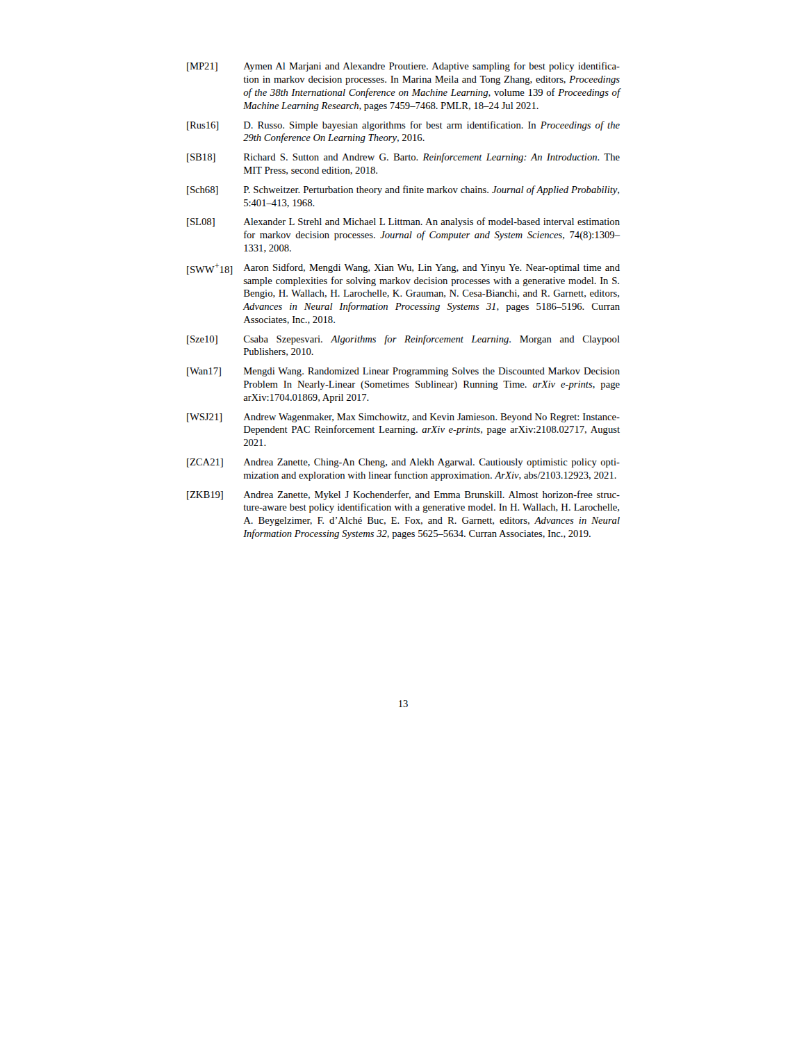[MP21]
Aymen Al Marjani and Alexandre Proutiere. Adaptive sampling for best policy identification in markov decision processes. In Marina Meila and Tong Zhang, editors, Proceedings of the 38th International Conference on Machine Learning, volume 139 of Proceedings of Machine Learning Research, pages 7459–7468. PMLR, 18–24 Jul 2021.
[Rus16]
D. Russo. Simple bayesian algorithms for best arm identification. In Proceedings of the 29th Conference On Learning Theory, 2016.
[SB18]
Richard S. Sutton and Andrew G. Barto. Reinforcement Learning: An Introduction. The MIT Press, second edition, 2018.
[Sch68]
P. Schweitzer. Perturbation theory and finite markov chains. Journal of Applied Probability, 5:401–413, 1968.
[SL08]
Alexander L Strehl and Michael L Littman. An analysis of model-based interval estimation for markov decision processes. Journal of Computer and System Sciences, 74(8):1309–1331, 2008.
[SWW+18]
Aaron Sidford, Mengdi Wang, Xian Wu, Lin Yang, and Yinyu Ye. Near-optimal time and sample complexities for solving markov decision processes with a generative model. In S. Bengio, H. Wallach, H. Larochelle, K. Grauman, N. Cesa-Bianchi, and R. Garnett, editors, Advances in Neural Information Processing Systems 31, pages 5186–5196. Curran Associates, Inc., 2018.
[Sze10]
Csaba Szepesvari. Algorithms for Reinforcement Learning. Morgan and Claypool Publishers, 2010.
[Wan17]
Mengdi Wang. Randomized Linear Programming Solves the Discounted Markov Decision Problem In Nearly-Linear (Sometimes Sublinear) Running Time. arXiv e-prints, page arXiv:1704.01869, April 2017.
[WSJ21]
Andrew Wagenmaker, Max Simchowitz, and Kevin Jamieson. Beyond No Regret: Instance-Dependent PAC Reinforcement Learning. arXiv e-prints, page arXiv:2108.02717, August 2021.
[ZCA21]
Andrea Zanette, Ching-An Cheng, and Alekh Agarwal. Cautiously optimistic policy optimization and exploration with linear function approximation. ArXiv, abs/2103.12923, 2021.
[ZKB19]
Andrea Zanette, Mykel J Kochenderfer, and Emma Brunskill. Almost horizon-free structure-aware best policy identification with a generative model. In H. Wallach, H. Larochelle, A. Beygelzimer, F. d’Alché Buc, E. Fox, and R. Garnett, editors, Advances in Neural Information Processing Systems 32, pages 5625–5634. Curran Associates, Inc., 2019.
13